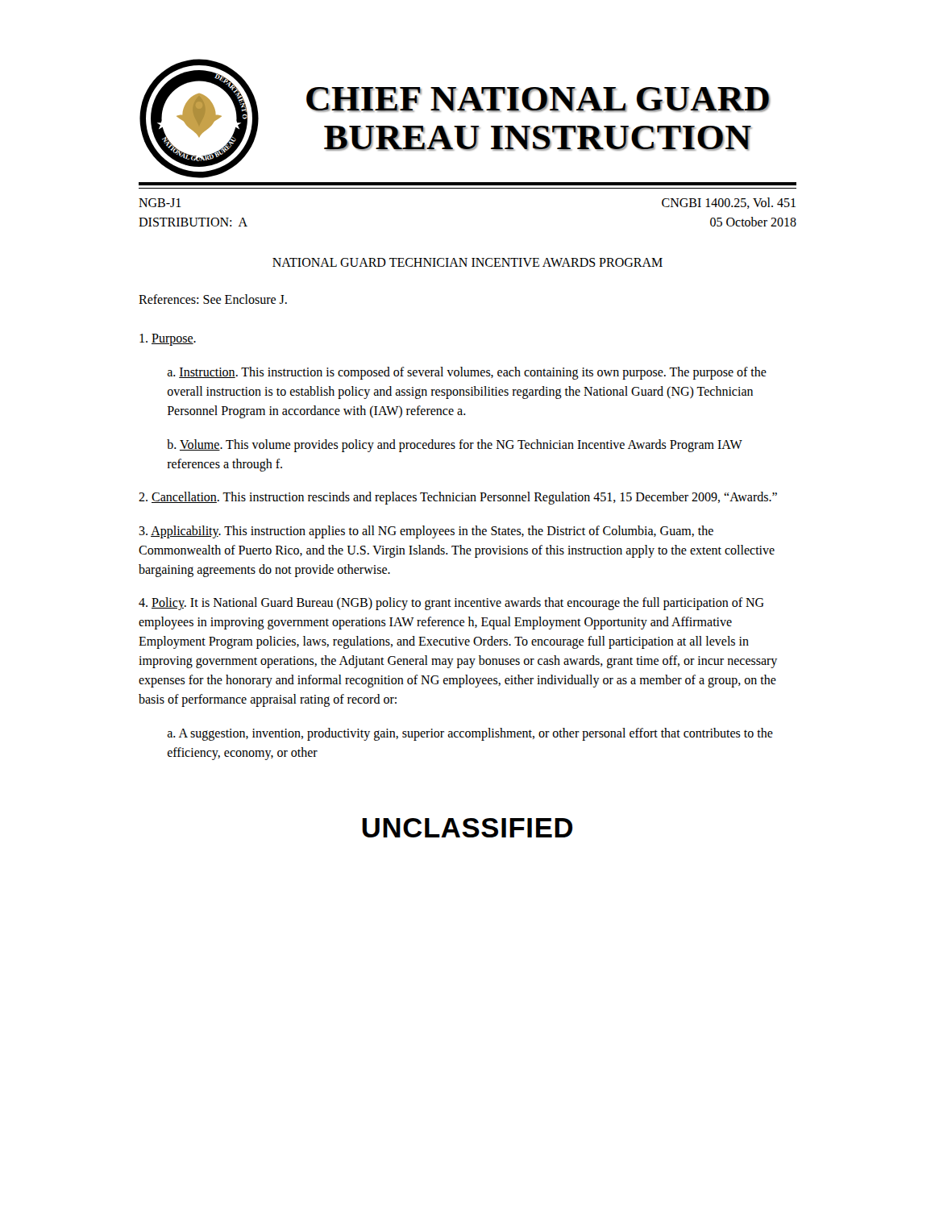DEPARTMENT OF DEFENSE NATIONAL GUARD BUREAU
CHIEF NATIONAL GUARD BUREAU INSTRUCTION
NGB-J1
CNGBI 1400.25, Vol. 451
DISTRIBUTION: A
05 October 2018
NATIONAL GUARD TECHNICIAN INCENTIVE AWARDS PROGRAM
References: See Enclosure J.
1. Purpose.
a. Instruction. This instruction is composed of several volumes, each containing its own purpose. The purpose of the overall instruction is to establish policy and assign responsibilities regarding the National Guard (NG) Technician Personnel Program in accordance with (IAW) reference a.
b. Volume. This volume provides policy and procedures for the NG Technician Incentive Awards Program IAW references a through f.
2. Cancellation. This instruction rescinds and replaces Technician Personnel Regulation 451, 15 December 2009, “Awards.”
3. Applicability. This instruction applies to all NG employees in the States, the District of Columbia, Guam, the Commonwealth of Puerto Rico, and the U.S. Virgin Islands. The provisions of this instruction apply to the extent collective bargaining agreements do not provide otherwise.
4. Policy. It is National Guard Bureau (NGB) policy to grant incentive awards that encourage the full participation of NG employees in improving government operations IAW reference h, Equal Employment Opportunity and Affirmative Employment Program policies, laws, regulations, and Executive Orders. To encourage full participation at all levels in improving government operations, the Adjutant General may pay bonuses or cash awards, grant time off, or incur necessary expenses for the honorary and informal recognition of NG employees, either individually or as a member of a group, on the basis of performance appraisal rating of record or:
a. A suggestion, invention, productivity gain, superior accomplishment, or other personal effort that contributes to the efficiency, economy, or other
UNCLASSIFIED